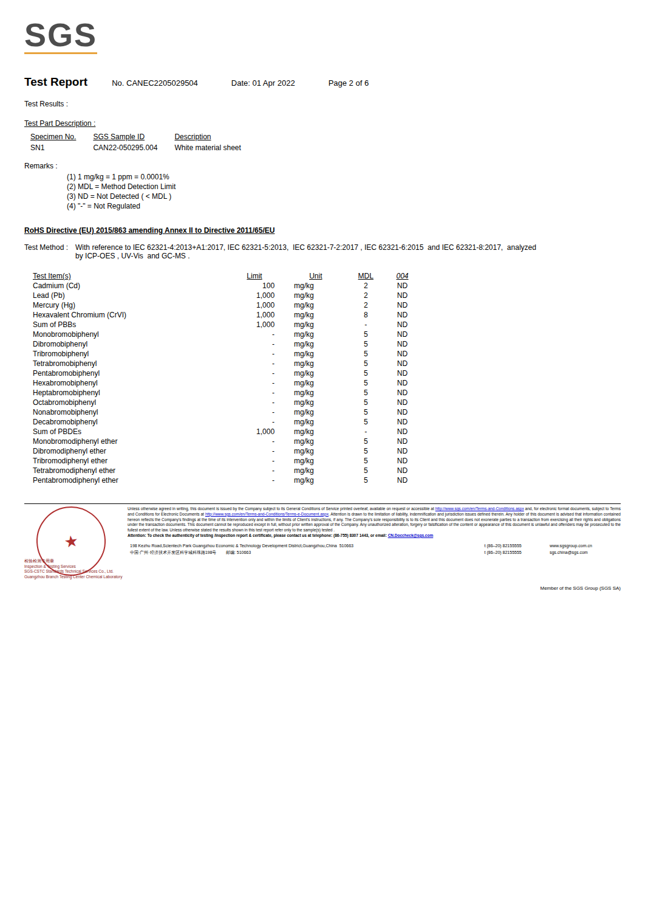SGS
Test Report No. CANEC2205029504 Date: 01 Apr 2022 Page 2 of 6
Test Results :
Test Part Description :
| Specimen No. | SGS Sample ID | Description |
| --- | --- | --- |
| SN1 | CAN22-050295.004 | White material sheet |
Remarks :
(1) 1 mg/kg = 1 ppm = 0.0001%
(2) MDL = Method Detection Limit
(3) ND = Not Detected ( < MDL )
(4) "-" = Not Regulated
RoHS Directive (EU) 2015/863 amending Annex II to Directive 2011/65/EU
Test Method : With reference to IEC 62321-4:2013+A1:2017, IEC 62321-5:2013, IEC 62321-7-2:2017 , IEC 62321-6:2015 and IEC 62321-8:2017, analyzed by ICP-OES , UV-Vis and GC-MS .
| Test Item(s) | Limit | Unit | MDL | 004 |
| --- | --- | --- | --- | --- |
| Cadmium (Cd) | 100 | mg/kg | 2 | ND |
| Lead (Pb) | 1,000 | mg/kg | 2 | ND |
| Mercury (Hg) | 1,000 | mg/kg | 2 | ND |
| Hexavalent Chromium (CrVI) | 1,000 | mg/kg | 8 | ND |
| Sum of PBBs | 1,000 | mg/kg | - | ND |
| Monobromobiphenyl | - | mg/kg | 5 | ND |
| Dibromobiphenyl | - | mg/kg | 5 | ND |
| Tribromobiphenyl | - | mg/kg | 5 | ND |
| Tetrabromobiphenyl | - | mg/kg | 5 | ND |
| Pentabromobiphenyl | - | mg/kg | 5 | ND |
| Hexabromobiphenyl | - | mg/kg | 5 | ND |
| Heptabromobiphenyl | - | mg/kg | 5 | ND |
| Octabromobiphenyl | - | mg/kg | 5 | ND |
| Nonabromobiphenyl | - | mg/kg | 5 | ND |
| Decabromobiphenyl | - | mg/kg | 5 | ND |
| Sum of PBDEs | 1,000 | mg/kg | - | ND |
| Monobromodiphenyl ether | - | mg/kg | 5 | ND |
| Dibromodiphenyl ether | - | mg/kg | 5 | ND |
| Tribromodiphenyl ether | - | mg/kg | 5 | ND |
| Tetrabromodiphenyl ether | - | mg/kg | 5 | ND |
| Pentabromodiphenyl ether | - | mg/kg | 5 | ND |
★
检验检测专用章
Inspection & Testing Services
SGS-CSTC Standards Technical Services Co., Ltd.
Guangzhou Branch Testing Center Chemical Laboratory
Unless otherwise agreed in writing, this document is issued by the Company subject to its General Conditions of Service printed overleaf, available on request or accessible at http://www.sgs.com/en/Terms-and-Conditions.aspx and, for electronic format documents, subject to Terms and Conditions for Electronic Documents at http://www.sgs.com/en/Terms-and-Conditions/Terms-e-Document.aspx. Attention is drawn to the limitation of liability, indemnification and jurisdiction issues defined therein. Any holder of this document is advised that information contained hereon reflects the Company's findings at the time of its intervention only and within the limits of Client's instructions, if any. The Company's sole responsibility is to its Client and this document does not exonerate parties to a transaction from exercising all their rights and obligations under the transaction documents. This document cannot be reproduced except in full, without prior written approval of the Company. Any unauthorized alteration, forgery or falsification of the content or appearance of this document is unlawful and offenders may be prosecuted to the fullest extent of the law. Unless otherwise stated the results shown in this test report refer only to the sample(s) tested .
Attention: To check the authenticity of testing /inspection report & certificate, please contact us at telephone: (86-755) 8307 1443, or email: CN.Doccheck@sgs.com
| 198 Kezhu Road,Scientech Park Guangzhou Economic & Technology Development District,Guangzhou,China 510663 | t (86–20) 82155555 | www.sgsgroup.com.cn |
| 中国·广州·经济技术开发区科学城科珠路198号 邮编: 510663 | t (86–20) 82155555 | sgs.china@sgs.com |
Member of the SGS Group (SGS SA)